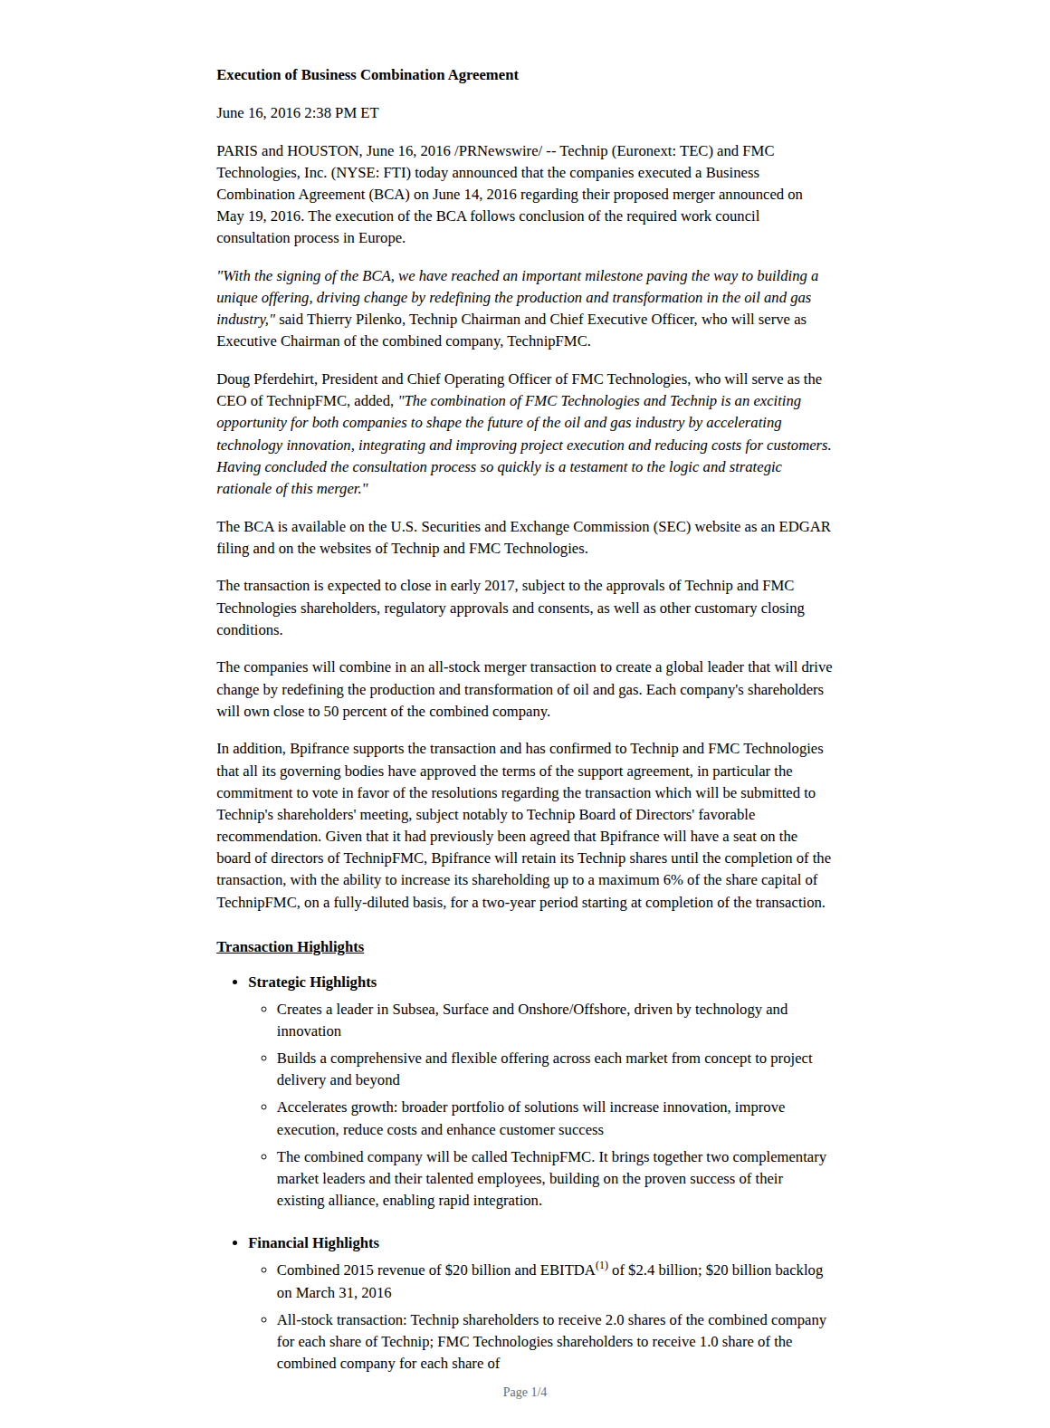Execution of Business Combination Agreement
June 16, 2016 2:38 PM ET
PARIS and HOUSTON, June 16, 2016 /PRNewswire/ -- Technip (Euronext: TEC) and FMC Technologies, Inc. (NYSE: FTI) today announced that the companies executed a Business Combination Agreement (BCA) on June 14, 2016 regarding their proposed merger announced on May 19, 2016. The execution of the BCA follows conclusion of the required work council consultation process in Europe.
"With the signing of the BCA, we have reached an important milestone paving the way to building a unique offering, driving change by redefining the production and transformation in the oil and gas industry," said Thierry Pilenko, Technip Chairman and Chief Executive Officer, who will serve as Executive Chairman of the combined company, TechnipFMC.
Doug Pferdehirt, President and Chief Operating Officer of FMC Technologies, who will serve as the CEO of TechnipFMC, added, "The combination of FMC Technologies and Technip is an exciting opportunity for both companies to shape the future of the oil and gas industry by accelerating technology innovation, integrating and improving project execution and reducing costs for customers. Having concluded the consultation process so quickly is a testament to the logic and strategic rationale of this merger."
The BCA is available on the U.S. Securities and Exchange Commission (SEC) website as an EDGAR filing and on the websites of Technip and FMC Technologies.
The transaction is expected to close in early 2017, subject to the approvals of Technip and FMC Technologies shareholders, regulatory approvals and consents, as well as other customary closing conditions.
The companies will combine in an all-stock merger transaction to create a global leader that will drive change by redefining the production and transformation of oil and gas. Each company's shareholders will own close to 50 percent of the combined company.
In addition, Bpifrance supports the transaction and has confirmed to Technip and FMC Technologies that all its governing bodies have approved the terms of the support agreement, in particular the commitment to vote in favor of the resolutions regarding the transaction which will be submitted to Technip's shareholders' meeting, subject notably to Technip Board of Directors' favorable recommendation. Given that it had previously been agreed that Bpifrance will have a seat on the board of directors of TechnipFMC, Bpifrance will retain its Technip shares until the completion of the transaction, with the ability to increase its shareholding up to a maximum 6% of the share capital of TechnipFMC, on a fully-diluted basis, for a two-year period starting at completion of the transaction.
Transaction Highlights
Strategic Highlights
Creates a leader in Subsea, Surface and Onshore/Offshore, driven by technology and innovation
Builds a comprehensive and flexible offering across each market from concept to project delivery and beyond
Accelerates growth: broader portfolio of solutions will increase innovation, improve execution, reduce costs and enhance customer success
The combined company will be called TechnipFMC. It brings together two complementary market leaders and their talented employees, building on the proven success of their existing alliance, enabling rapid integration.
Financial Highlights
Combined 2015 revenue of $20 billion and EBITDA(1) of $2.4 billion; $20 billion backlog on March 31, 2016
All-stock transaction: Technip shareholders to receive 2.0 shares of the combined company for each share of Technip; FMC Technologies shareholders to receive 1.0 share of the combined company for each share of
Page 1/4